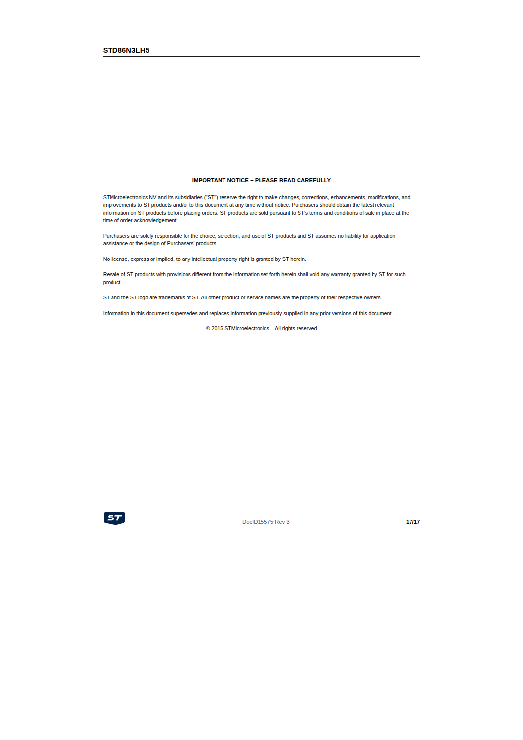STD86N3LH5
IMPORTANT NOTICE – PLEASE READ CAREFULLY
STMicroelectronics NV and its subsidiaries (“ST") reserve the right to make changes, corrections, enhancements, modifications, and improvements to ST products and/or to this document at any time without notice. Purchasers should obtain the latest relevant information on ST products before placing orders. ST products are sold pursuant to ST’s terms and conditions of sale in place at the time of order acknowledgement.
Purchasers are solely responsible for the choice, selection, and use of ST products and ST assumes no liability for application assistance or the design of Purchasers’ products.
No license, express or implied, to any intellectual property right is granted by ST herein.
Resale of ST products with provisions different from the information set forth herein shall void any warranty granted by ST for such product.
ST and the ST logo are trademarks of ST. All other product or service names are the property of their respective owners.
Information in this document supersedes and replaces information previously supplied in any prior versions of this document.
© 2015 STMicroelectronics – All rights reserved
DocID15575 Rev 3
17/17